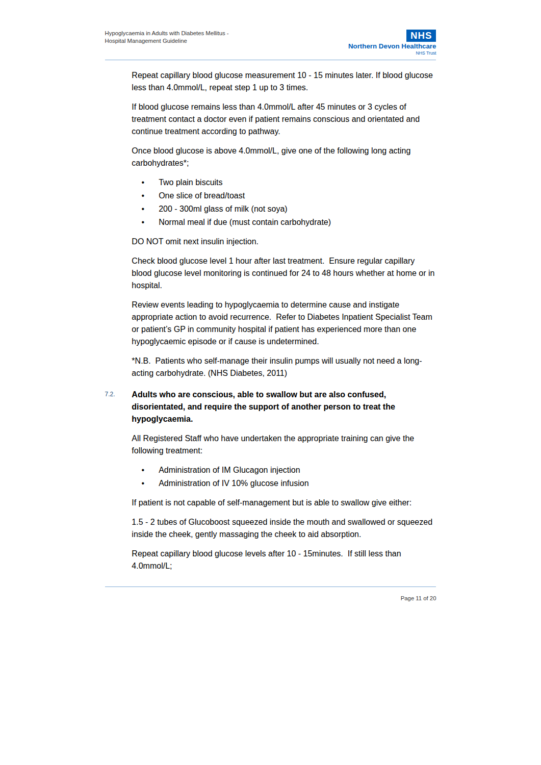Hypoglycaemia in Adults with Diabetes Mellitus -
Hospital Management Guideline
NHS
Northern Devon Healthcare
NHS Trust
Repeat capillary blood glucose measurement 10 - 15 minutes later. If blood glucose less than 4.0mmol/L, repeat step 1 up to 3 times.
If blood glucose remains less than 4.0mmol/L after 45 minutes or 3 cycles of treatment contact a doctor even if patient remains conscious and orientated and continue treatment according to pathway.
Once blood glucose is above 4.0mmol/L, give one of the following long acting carbohydrates*;
Two plain biscuits
One slice of bread/toast
200 - 300ml glass of milk (not soya)
Normal meal if due (must contain carbohydrate)
DO NOT omit next insulin injection.
Check blood glucose level 1 hour after last treatment. Ensure regular capillary blood glucose level monitoring is continued for 24 to 48 hours whether at home or in hospital.
Review events leading to hypoglycaemia to determine cause and instigate appropriate action to avoid recurrence. Refer to Diabetes Inpatient Specialist Team or patient’s GP in community hospital if patient has experienced more than one hypoglycaemic episode or if cause is undetermined.
*N.B. Patients who self-manage their insulin pumps will usually not need a long-acting carbohydrate. (NHS Diabetes, 2011)
7.2.
Adults who are conscious, able to swallow but are also confused, disorientated, and require the support of another person to treat the hypoglycaemia.
All Registered Staff who have undertaken the appropriate training can give the following treatment:
Administration of IM Glucagon injection
Administration of IV 10% glucose infusion
If patient is not capable of self-management but is able to swallow give either:
1.5 - 2 tubes of Glucoboost squeezed inside the mouth and swallowed or squeezed inside the cheek, gently massaging the cheek to aid absorption.
Repeat capillary blood glucose levels after 10 - 15minutes. If still less than 4.0mmol/L;
Page 11 of 20